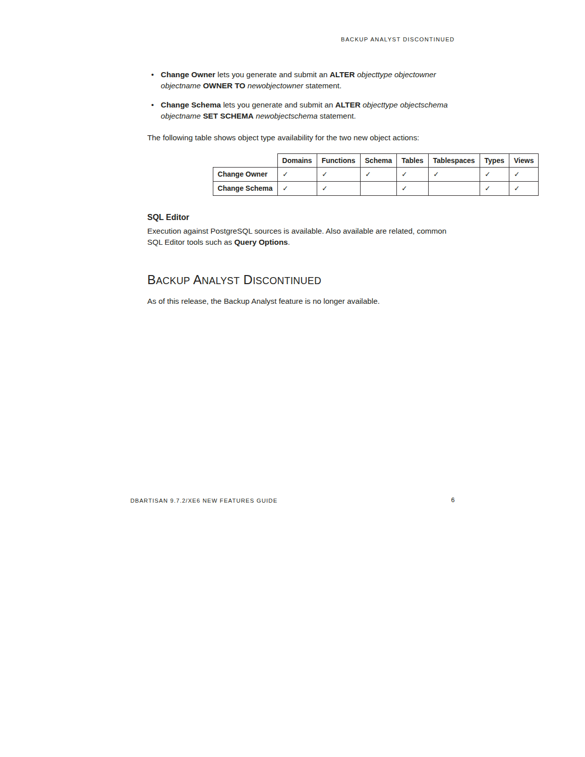BACKUP ANALYST DISCONTINUED
Change Owner lets you generate and submit an ALTER objecttype objectowner objectname OWNER TO newobjectowner statement.
Change Schema lets you generate and submit an ALTER objecttype objectschema objectname SET SCHEMA newobjectschema statement.
The following table shows object type availability for the two new object actions:
| | Domains | Functions | Schema | Tables | Tablespaces | Types | Views |
| --- | --- | --- | --- | --- | --- | --- | --- |
| Change Owner | ✓ | ✓ | ✓ | ✓ | ✓ | ✓ | ✓ |
| Change Schema | ✓ | ✓ | | ✓ | | ✓ | ✓ |
SQL Editor
Execution against PostgreSQL sources is available. Also available are related, common SQL Editor tools such as Query Options.
BACKUP ANALYST DISCONTINUED
As of this release, the Backup Analyst feature is no longer available.
DBARTISAN 9.7.2/XE6 NEW FEATURES GUIDE
6